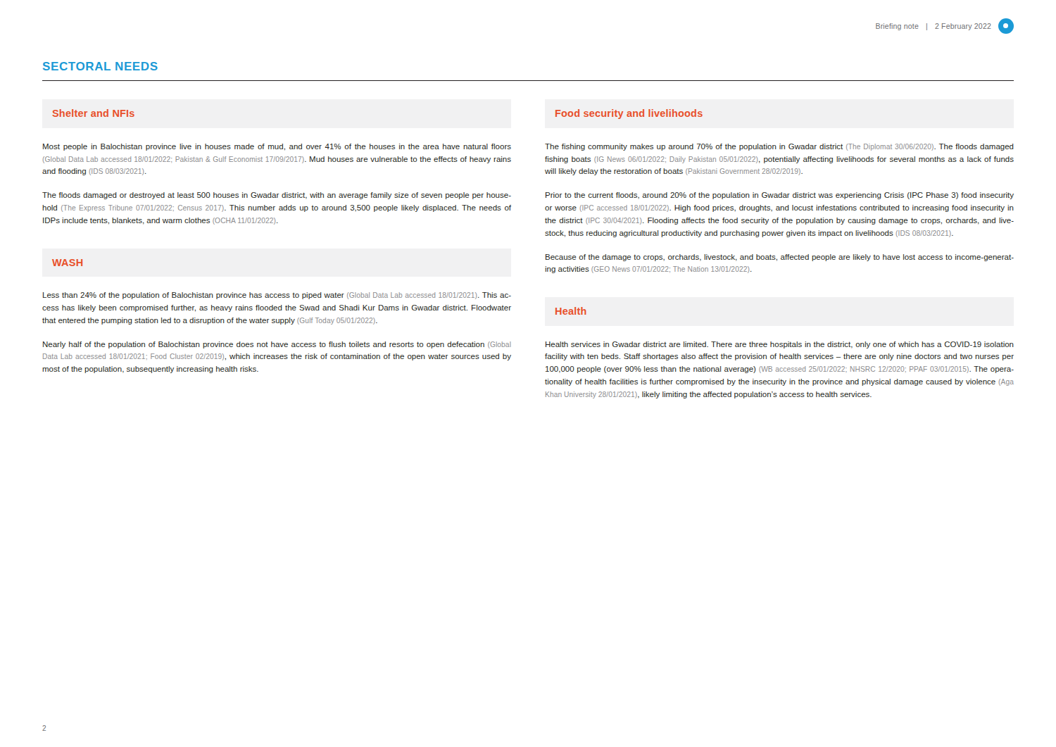Briefing note|2 February 2022
Sectoral needs
Shelter and NFIs
Most people in Balochistan province live in houses made of mud, and over 41% of the houses in the area have natural floors (Global Data Lab accessed 18/01/2022; Pakistan & Gulf Economist 17/09/2017). Mud houses are vulnerable to the effects of heavy rains and flooding (IDS 08/03/2021).
The floods damaged or destroyed at least 500 houses in Gwadar district, with an average family size of seven people per household (The Express Tribune 07/01/2022; Census 2017). This number adds up to around 3,500 people likely displaced. The needs of IDPs include tents, blankets, and warm clothes (OCHA 11/01/2022).
WASH
Less than 24% of the population of Balochistan province has access to piped water (Global Data Lab accessed 18/01/2021). This access has likely been compromised further, as heavy rains flooded the Swad and Shadi Kur Dams in Gwadar district. Floodwater that entered the pumping station led to a disruption of the water supply (Gulf Today 05/01/2022).
Nearly half of the population of Balochistan province does not have access to flush toilets and resorts to open defecation (Global Data Lab accessed 18/01/2021; Food Cluster 02/2019), which increases the risk of contamination of the open water sources used by most of the population, subsequently increasing health risks.
Food security and livelihoods
The fishing community makes up around 70% of the population in Gwadar district (The Diplomat 30/06/2020). The floods damaged fishing boats (IG News 06/01/2022; Daily Pakistan 05/01/2022), potentially affecting livelihoods for several months as a lack of funds will likely delay the restoration of boats (Pakistani Government 28/02/2019).
Prior to the current floods, around 20% of the population in Gwadar district was experiencing Crisis (IPC Phase 3) food insecurity or worse (IPC accessed 18/01/2022). High food prices, droughts, and locust infestations contributed to increasing food insecurity in the district (IPC 30/04/2021). Flooding affects the food security of the population by causing damage to crops, orchards, and livestock, thus reducing agricultural productivity and purchasing power given its impact on livelihoods (IDS 08/03/2021).
Because of the damage to crops, orchards, livestock, and boats, affected people are likely to have lost access to income-generating activities (GEO News 07/01/2022; The Nation 13/01/2022).
Health
Health services in Gwadar district are limited. There are three hospitals in the district, only one of which has a COVID-19 isolation facility with ten beds. Staff shortages also affect the provision of health services – there are only nine doctors and two nurses per 100,000 people (over 90% less than the national average) (WB accessed 25/01/2022; NHSRC 12/2020; PPAF 03/01/2015). The operationality of health facilities is further compromised by the insecurity in the province and physical damage caused by violence (Aga Khan University 28/01/2021), likely limiting the affected population’s access to health services.
2